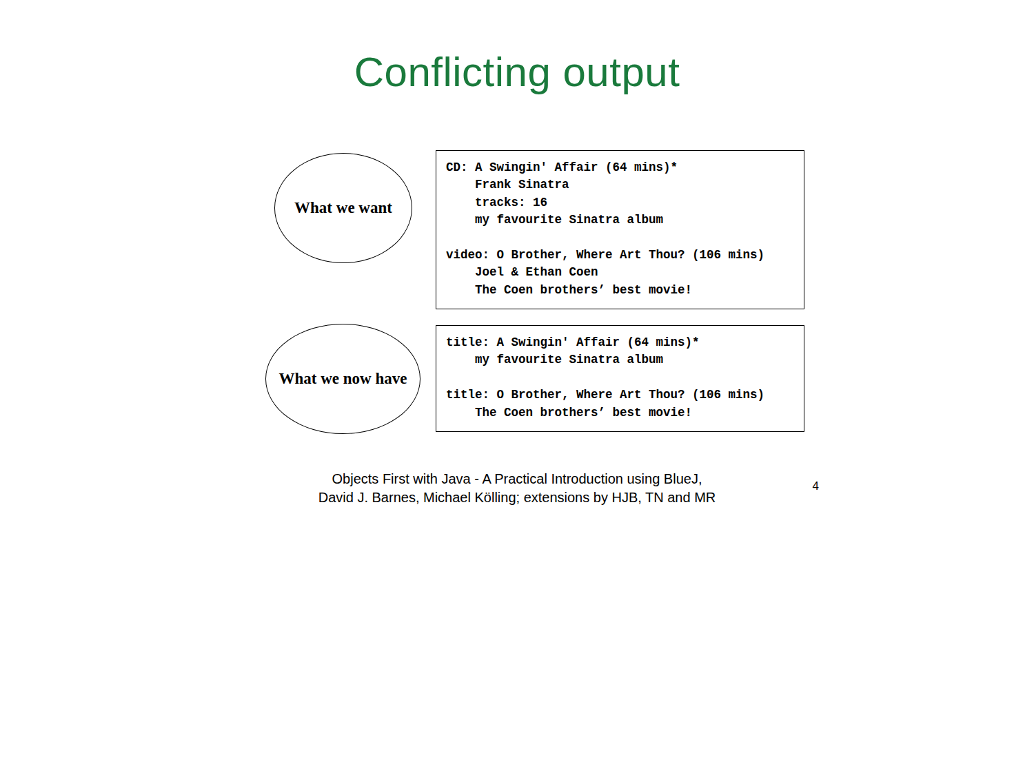Conflicting output
What we want
CD: A Swingin' Affair (64 mins)* Frank Sinatra tracks: 16 my favourite Sinatra album video: O Brother, Where Art Thou? (106 mins) Joel & Ethan Coen The Coen brothers’ best movie!
What we now have
title: A Swingin' Affair (64 mins)* my favourite Sinatra album title: O Brother, Where Art Thou? (106 mins) The Coen brothers’ best movie!
Objects First with Java - A Practical Introduction using BlueJ,
David J. Barnes, Michael Kölling; extensions by HJB, TN and MR
4